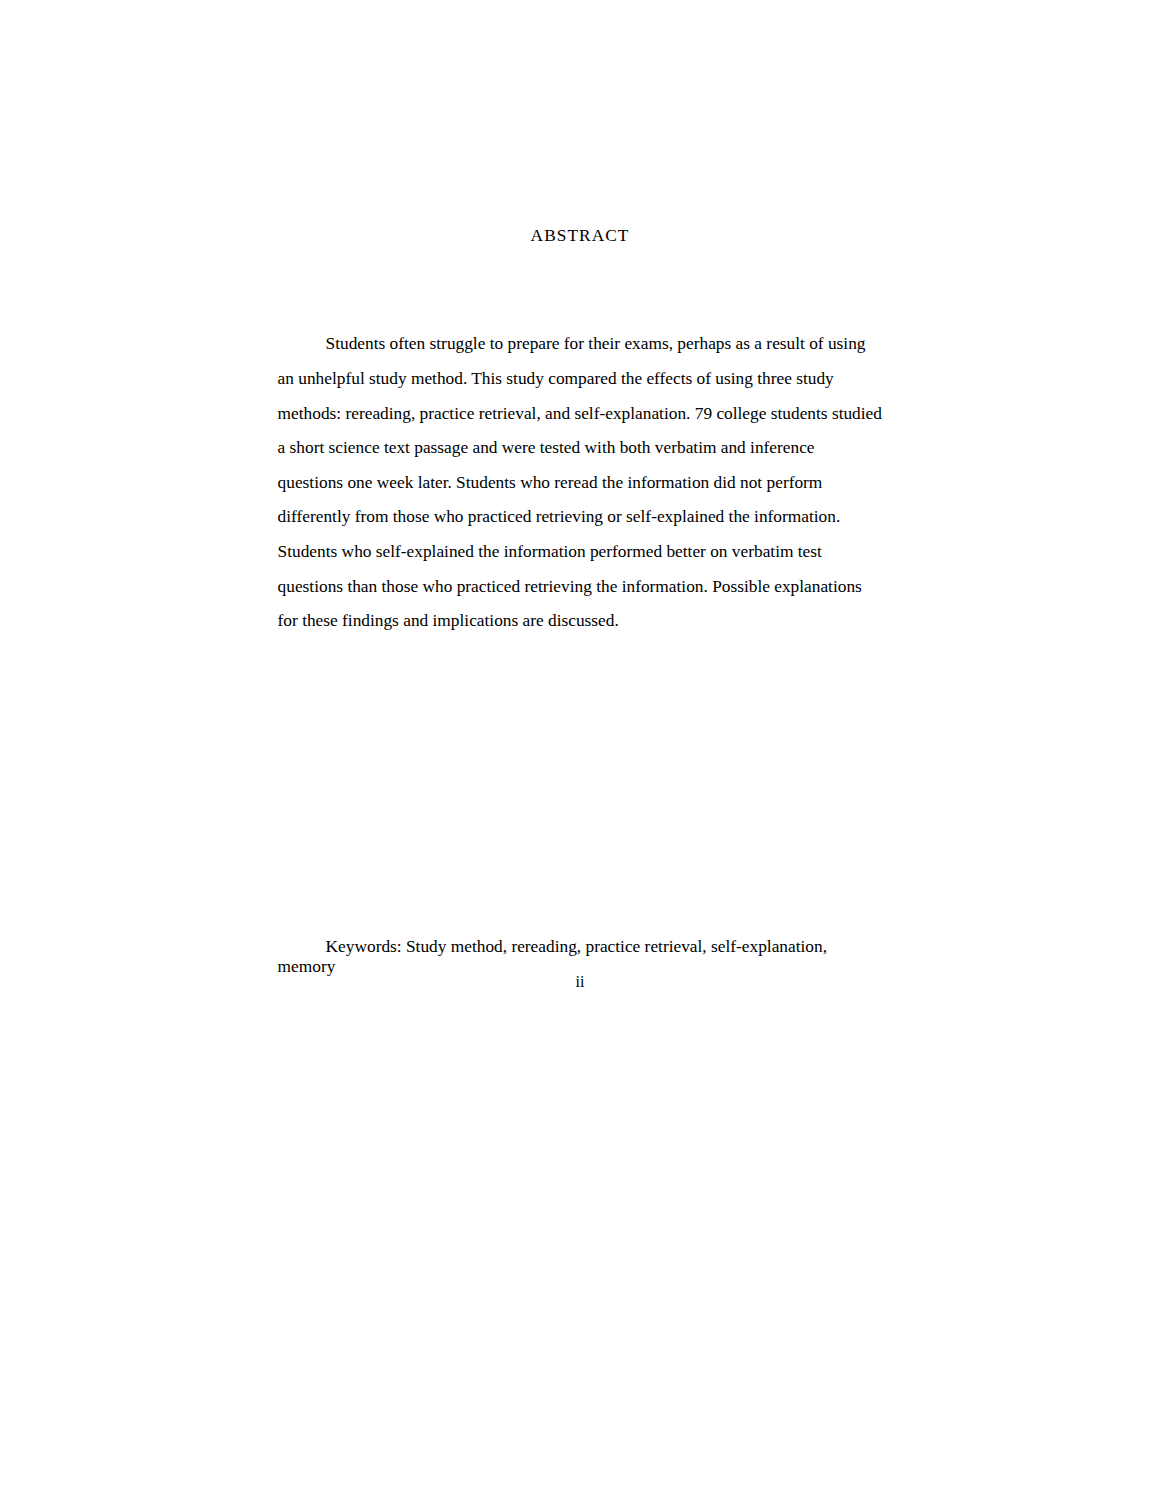Abstract
Students often struggle to prepare for their exams, perhaps as a result of using an unhelpful study method. This study compared the effects of using three study methods: rereading, practice retrieval, and self-explanation. 79 college students studied a short science text passage and were tested with both verbatim and inference questions one week later. Students who reread the information did not perform differently from those who practiced retrieving or self-explained the information. Students who self-explained the information performed better on verbatim test questions than those who practiced retrieving the information. Possible explanations for these findings and implications are discussed.
Keywords: Study method, rereading, practice retrieval, self-explanation, memory
ii